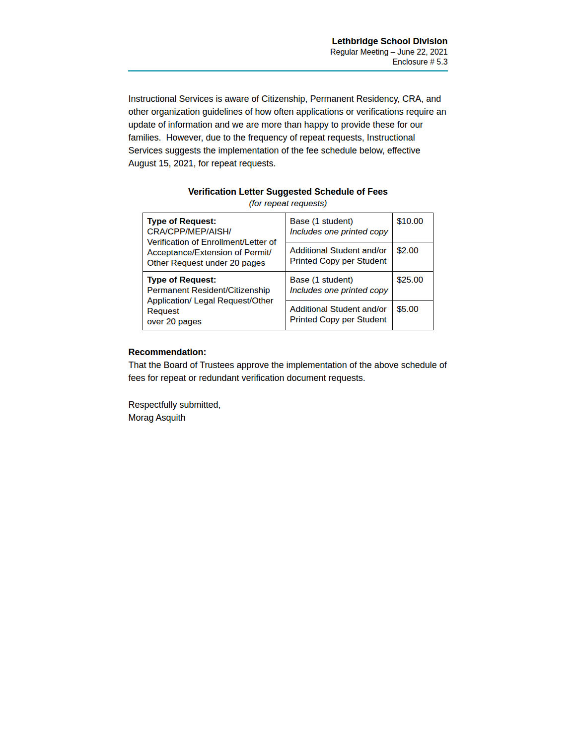Lethbridge School Division
Regular Meeting – June 22, 2021
Enclosure # 5.3
Instructional Services is aware of Citizenship, Permanent Residency, CRA, and other organization guidelines of how often applications or verifications require an update of information and we are more than happy to provide these for our families. However, due to the frequency of repeat requests, Instructional Services suggests the implementation of the fee schedule below, effective August 15, 2021, for repeat requests.
Verification Letter Suggested Schedule of Fees
(for repeat requests)
| Type of Request: CRA/CPP/MEP/AISH/ Verification of Enrollment/Letter of Acceptance/Extension of Permit/ Other Request under 20 pages | Base (1 student) Includes one printed copy | $10.00 |
| Additional Student and/or Printed Copy per Student | $2.00 |
| Type of Request: Permanent Resident/Citizenship Application/ Legal Request/Other Request over 20 pages | Base (1 student) Includes one printed copy | $25.00 |
| Additional Student and/or Printed Copy per Student | $5.00 |
Recommendation:
That the Board of Trustees approve the implementation of the above schedule of fees for repeat or redundant verification document requests.
Respectfully submitted,
Morag Asquith